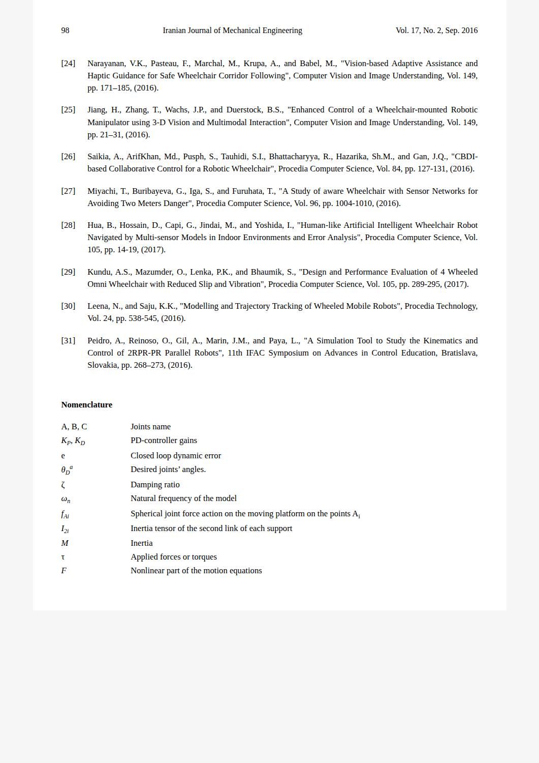98 Iranian Journal of Mechanical Engineering Vol. 17, No. 2, Sep. 2016
[24] Narayanan, V.K., Pasteau, F., Marchal, M., Krupa, A., and Babel, M., "Vision-based Adaptive Assistance and Haptic Guidance for Safe Wheelchair Corridor Following", Computer Vision and Image Understanding, Vol. 149, pp. 171–185, (2016).
[25] Jiang, H., Zhang, T., Wachs, J.P., and Duerstock, B.S., "Enhanced Control of a Wheelchair-mounted Robotic Manipulator using 3-D Vision and Multimodal Interaction", Computer Vision and Image Understanding, Vol. 149, pp. 21–31, (2016).
[26] Saikia, A., ArifKhan, Md., Pusph, S., Tauhidi, S.I., Bhattacharyya, R., Hazarika, Sh.M., and Gan, J.Q., "CBDI-based Collaborative Control for a Robotic Wheelchair", Procedia Computer Science, Vol. 84, pp. 127-131, (2016).
[27] Miyachi, T., Buribayeva, G., Iga, S., and Furuhata, T., "A Study of aware Wheelchair with Sensor Networks for Avoiding Two Meters Danger", Procedia Computer Science, Vol. 96, pp. 1004-1010, (2016).
[28] Hua, B., Hossain, D., Capi, G., Jindai, M., and Yoshida, I., "Human-like Artificial Intelligent Wheelchair Robot Navigated by Multi-sensor Models in Indoor Environments and Error Analysis", Procedia Computer Science, Vol. 105, pp. 14-19, (2017).
[29] Kundu, A.S., Mazumder, O., Lenka, P.K., and Bhaumik, S., "Design and Performance Evaluation of 4 Wheeled Omni Wheelchair with Reduced Slip and Vibration", Procedia Computer Science, Vol. 105, pp. 289-295, (2017).
[30] Leena, N., and Saju, K.K., "Modelling and Trajectory Tracking of Wheeled Mobile Robots", Procedia Technology, Vol. 24, pp. 538-545, (2016).
[31] Peidro, A., Reinoso, O., Gil, A., Marin, J.M., and Paya, L., "A Simulation Tool to Study the Kinematics and Control of 2RPR-PR Parallel Robots", 11th IFAC Symposium on Advances in Control Education, Bratislava, Slovakia, pp. 268–273, (2016).
Nomenclature
| A, B, C | Joints name |
| K P , K D | PD-controller gains |
| e | Closed loop dynamic error |
| θ D a | Desired joints’ angles. |
| ζ | Damping ratio |
| ω n | Natural frequency of the model |
| f Ai | Spherical joint force action on the moving platform on the points A i |
| I 2i | Inertia tensor of the second link of each support |
| M | Inertia |
| τ | Applied forces or torques |
| F | Nonlinear part of the motion equations |